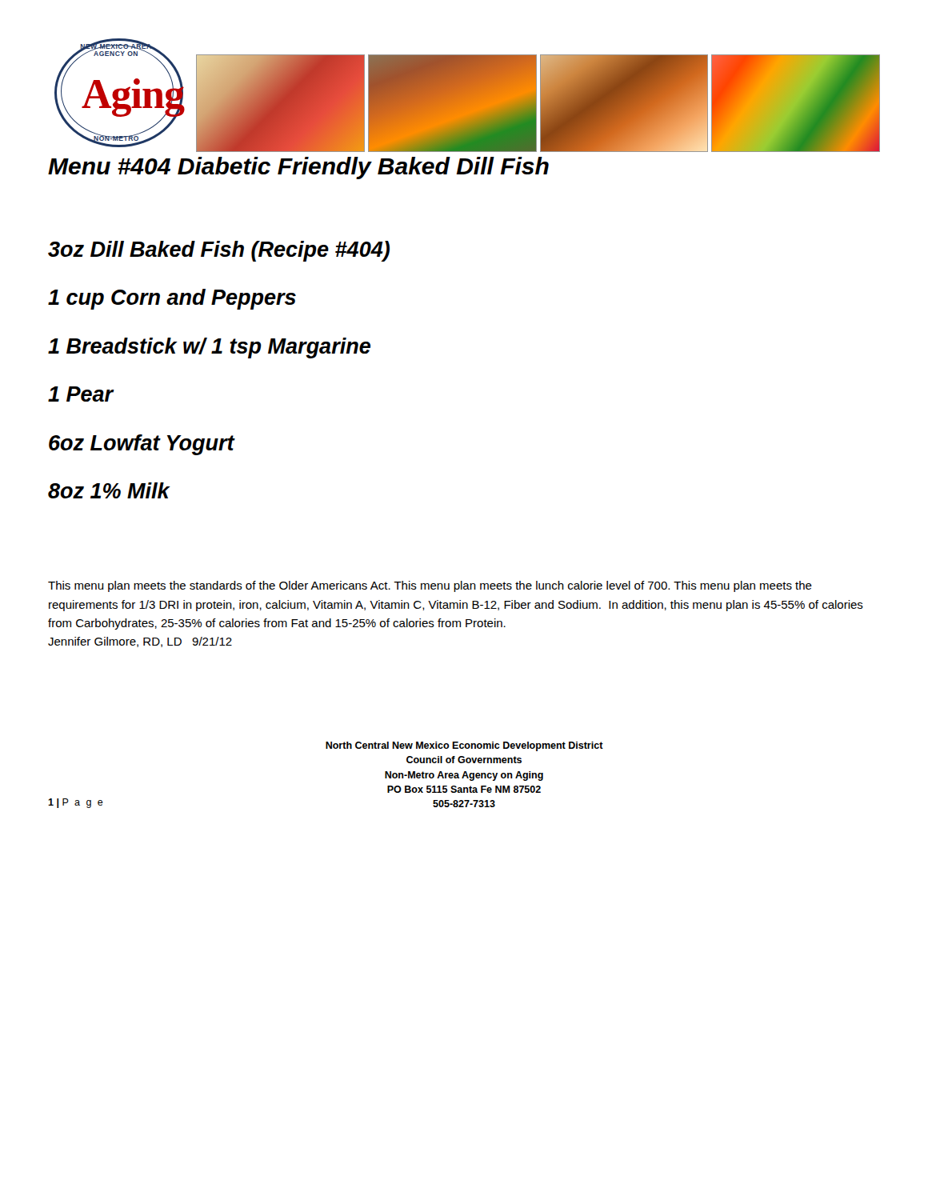NEW MEXICO AREA AGENCY ON
Aging
NON-METRO
Menu #404 Diabetic Friendly Baked Dill Fish
3oz Dill Baked Fish (Recipe #404)
1 cup Corn and Peppers
1 Breadstick w/ 1 tsp Margarine
1 Pear
6oz Lowfat Yogurt
8oz 1% Milk
This menu plan meets the standards of the Older Americans Act. This menu plan meets the lunch calorie level of 700. This menu plan meets the requirements for 1/3 DRI in protein, iron, calcium, Vitamin A, Vitamin C, Vitamin B-12, Fiber and Sodium. In addition, this menu plan is 45-55% of calories from Carbohydrates, 25-35% of calories from Fat and 15-25% of calories from Protein.
Jennifer Gilmore, RD, LD 9/21/12
North Central New Mexico Economic Development District
Council of Governments
Non-Metro Area Agency on Aging
PO Box 5115 Santa Fe NM 87502
505-827-7313
1 | P a g e